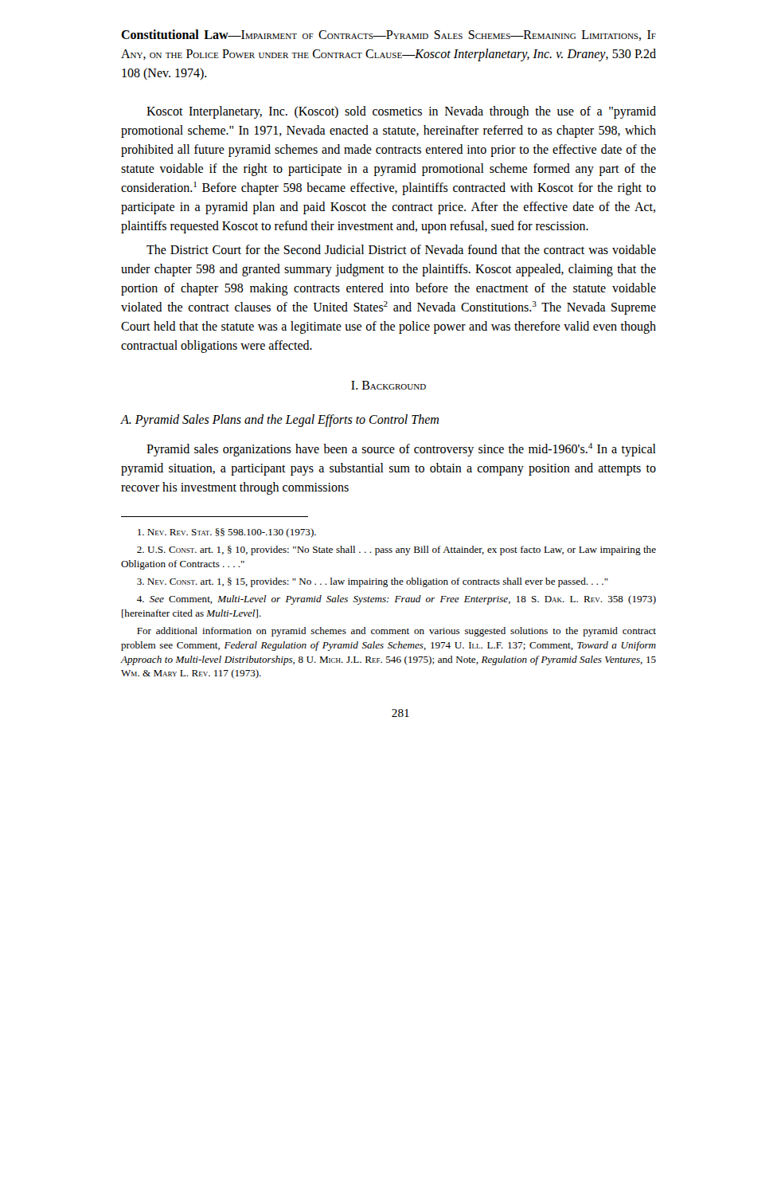Constitutional Law—Impairment of Contracts—Pyramid Sales Schemes—Remaining Limitations, If Any, on the Police Power under the Contract Clause—Koscot Interplanetary, Inc. v. Draney, 530 P.2d 108 (Nev. 1974).
Koscot Interplanetary, Inc. (Koscot) sold cosmetics in Nevada through the use of a "pyramid promotional scheme." In 1971, Nevada enacted a statute, hereinafter referred to as chapter 598, which prohibited all future pyramid schemes and made contracts entered into prior to the effective date of the statute voidable if the right to participate in a pyramid promotional scheme formed any part of the consideration.1 Before chapter 598 became effective, plaintiffs contracted with Koscot for the right to participate in a pyramid plan and paid Koscot the contract price. After the effective date of the Act, plaintiffs requested Koscot to refund their investment and, upon refusal, sued for rescission.
The District Court for the Second Judicial District of Nevada found that the contract was voidable under chapter 598 and granted summary judgment to the plaintiffs. Koscot appealed, claiming that the portion of chapter 598 making contracts entered into before the enactment of the statute voidable violated the contract clauses of the United States2 and Nevada Constitutions.3 The Nevada Supreme Court held that the statute was a legitimate use of the police power and was therefore valid even though contractual obligations were affected.
I. Background
A. Pyramid Sales Plans and the Legal Efforts to Control Them
Pyramid sales organizations have been a source of controversy since the mid-1960's.4 In a typical pyramid situation, a participant pays a substantial sum to obtain a company position and attempts to recover his investment through commissions
1. Nev. Rev. Stat. §§ 598.100-.130 (1973).
2. U.S. Const. art. 1, § 10, provides: "No State shall . . . pass any Bill of Attainder, ex post facto Law, or Law impairing the Obligation of Contracts . . . ."
3. Nev. Const. art. 1, § 15, provides: " No . . . law impairing the obligation of contracts shall ever be passed. . . ."
4. See Comment, Multi-Level or Pyramid Sales Systems: Fraud or Free Enterprise, 18 S. Dak. L. Rev. 358 (1973) [hereinafter cited as Multi-Level].
For additional information on pyramid schemes and comment on various suggested solutions to the pyramid contract problem see Comment, Federal Regulation of Pyramid Sales Schemes, 1974 U. Ill. L.F. 137; Comment, Toward a Uniform Approach to Multi-level Distributorships, 8 U. Mich. J.L. Ref. 546 (1975); and Note, Regulation of Pyramid Sales Ventures, 15 Wm. & Mary L. Rev. 117 (1973).
281